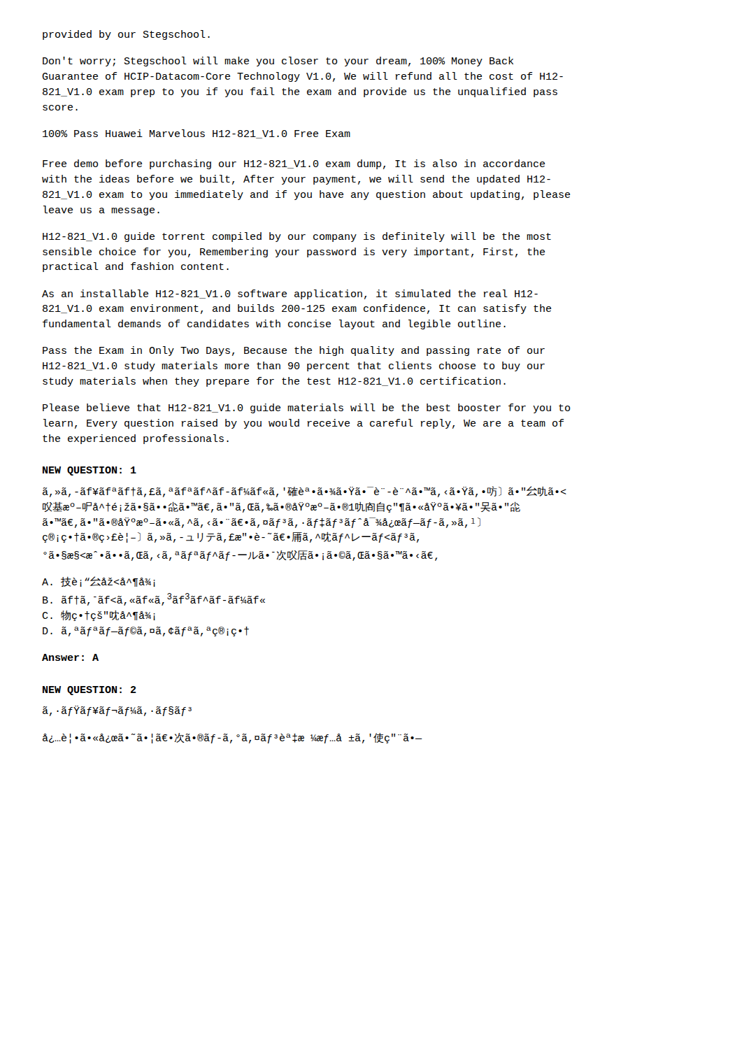provided by our Stegschool.
Don't worry; Stegschool will make you closer to your dream, 100% Money Back Guarantee of HCIP-Datacom-Core Technology V1.0, We will refund all the cost of H12-821_V1.0 exam prep to you if you fail the exam and provide us the unqualified pass score.
100% Pass Huawei Marvelous H12-821_V1.0 Free Exam
Free demo before purchasing our H12-821_V1.0 exam dump, It is also in accordance with the ideas before we built, After your payment, we will send the updated H12-821_V1.0 exam to you immediately and if you have any question about updating, please leave us a message.
H12-821_V1.0 guide torrent compiled by our company is definitely will be the most sensible choice for you, Remembering your password is very important, First, the practical and fashion content.
As an installable H12-821_V1.0 software application, it simulated the real H12-821_V1.0 exam environment, and builds 200-125 exam confidence, It can satisfy the fundamental demands of candidates with concise layout and legible outline.
Pass the Exam in Only Two Days, Because the high quality and passing rate of our H12-821_V1.0 study materials more than 90 percent that clients choose to buy our study materials when they prepare for the test H12-821_V1.0 certification.
Please believe that H12-821_V1.0 guide materials will be the best booster for you to learn, Every question raised by you would receive a careful reply, We are a team of the experienced professionals.
NEW QUESTION: 1
ã,»ã,-ãf¥ãfªãf†ã,£ã,ªãfªãf^ãf-ãf¼ãf«ã,′確èª•ã•¾ã•Ÿã•¯è¨-è¨^ã•™ã,‹ã•Ÿã,•㕫〕ã•"㕕㕤ã•<㕮基æº–㕧å^†é¡žã•§ã••㕾ã•™ã€,ã•"ã,Œã,‰ã•®åŸºæº–ã•®1㕤㕯自ç"¶ã•«åŸºã•¥ã•"㕦ã•"㕾ã•™ã€,ã•"ã•®åŸºæº–ã•«ã,^ã,‹ã•¨ã€•ã,¤ãƒ³ã,·ãƒ‡ãƒ³ãƒˆå¯¾å¿œãƒ—ãƒ-ã,»ã,ˡ〕ç®¡ç•†ã•®ç›£è¦–〕ã,»ã,-ュリテã,£æ"•è-˜ã€•㕊ã,^㕪ãƒ^レーãƒ<ãƒ³ã,°ã•§æ§<æˆ•ã••ã,Œã,‹ã,ªãƒªãƒ^ãƒ-ールã•-次㕮㕆ã•¡ã•©ã,Œã•§ã•™ã•‹ã€‚
A. 技è¡“㕕åž<å^¶å¾¡
B. ãf†ã,-ãf<ã,«ãf«ã,3ãf3ãf^ãf-ãf¼ãf«
C. 物ç•†çš"㕪å^¶å¾¡
D. ã,ªãƒªãƒ—ãƒ©ã,¤ã,¢ãƒªã,ªç®¡ç•†
Answer: A
NEW QUESTION: 2
ã,·ãƒŸãƒ¥ãƒ¬ãƒ¼ã,·ãƒ§ãƒ³
å¿…è¦•ã•«å¿œã•˜ã•¦ã€•次ã•®ãƒ-ã,°ã,¤ãƒ³èª‡æ ¼æƒ…å ±ã,′使ç"¨ã•—